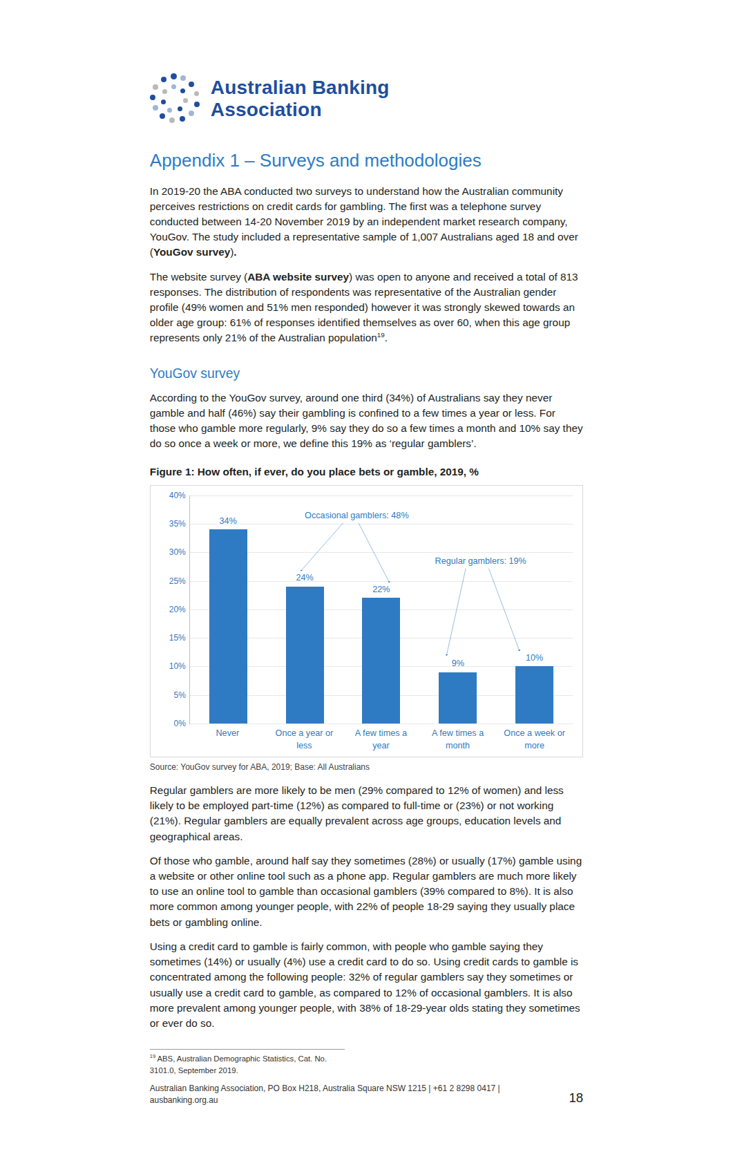Australian Banking
Association
Appendix 1 – Surveys and methodologies
In 2019-20 the ABA conducted two surveys to understand how the Australian community perceives restrictions on credit cards for gambling. The first was a telephone survey conducted between 14-20 November 2019 by an independent market research company, YouGov. The study included a representative sample of 1,007 Australians aged 18 and over (YouGov survey).
The website survey (ABA website survey) was open to anyone and received a total of 813 responses. The distribution of respondents was representative of the Australian gender profile (49% women and 51% men responded) however it was strongly skewed towards an older age group: 61% of responses identified themselves as over 60, when this age group represents only 21% of the Australian population19.
YouGov survey
According to the YouGov survey, around one third (34%) of Australians say they never gamble and half (46%) say their gambling is confined to a few times a year or less. For those who gamble more regularly, 9% say they do so a few times a month and 10% say they do so once a week or more, we define this 19% as ‘regular gamblers’.
Figure 1: How often, if ever, do you place bets or gamble, 2019, %
40%
35%
30%
25%
20%
15%
10%
5%
0%
34%
24%
22%
9%
10%
Occasional gamblers: 48%
Regular gamblers: 19%
Never
Once a year or less
A few times a year
A few times a month
Once a week or more
Source: YouGov survey for ABA, 2019; Base: All Australians
Regular gamblers are more likely to be men (29% compared to 12% of women) and less likely to be employed part-time (12%) as compared to full-time or (23%) or not working (21%). Regular gamblers are equally prevalent across age groups, education levels and geographical areas.
Of those who gamble, around half say they sometimes (28%) or usually (17%) gamble using a website or other online tool such as a phone app. Regular gamblers are much more likely to use an online tool to gamble than occasional gamblers (39% compared to 8%). It is also more common among younger people, with 22% of people 18-29 saying they usually place bets or gambling online.
Using a credit card to gamble is fairly common, with people who gamble saying they sometimes (14%) or usually (4%) use a credit card to do so. Using credit cards to gamble is concentrated among the following people: 32% of regular gamblers say they sometimes or usually use a credit card to gamble, as compared to 12% of occasional gamblers. It is also more prevalent among younger people, with 38% of 18-29-year olds stating they sometimes or ever do so.
19 ABS, Australian Demographic Statistics, Cat. No. 3101.0, September 2019.
Australian Banking Association, PO Box H218, Australia Square NSW 1215 | +61 2 8298 0417 | ausbanking.org.au
18